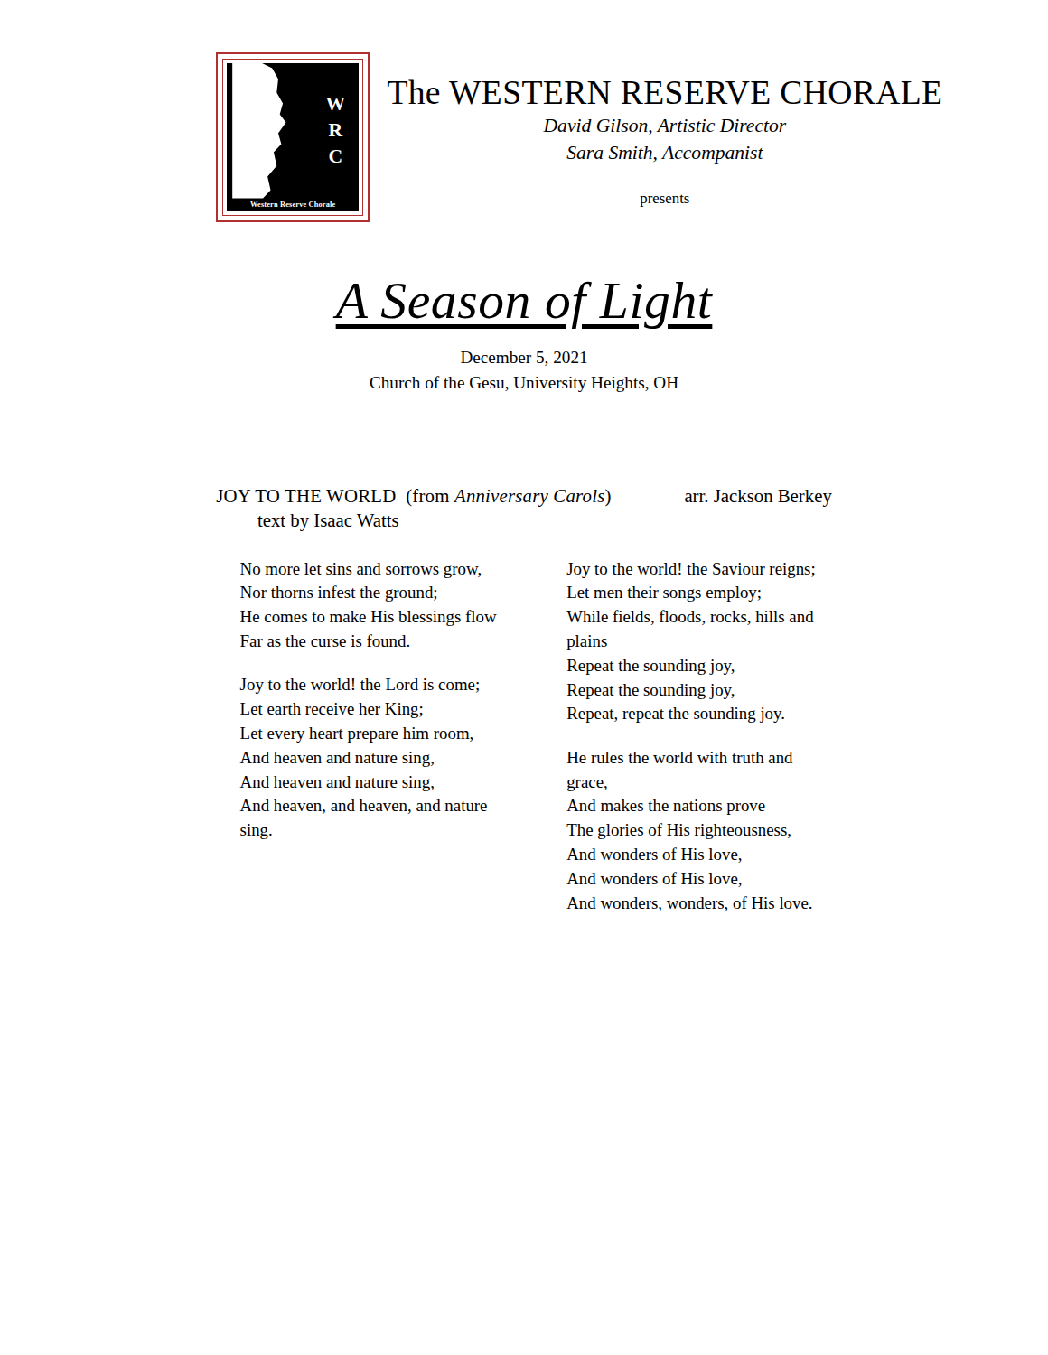W
R
C
Western Reserve Chorale
The WESTERN RESERVE CHORALE
David Gilson, Artistic Director
Sara Smith, Accompanist
presents
A Season of Light
December 5, 2021
Church of the Gesu, University Heights, OH
JOY TO THE WORLD (from Anniversary Carols)
arr. Jackson Berkey
text by Isaac Watts
No more let sins and sorrows grow,
Nor thorns infest the ground;
He comes to make His blessings flow
Far as the curse is found.
Joy to the world! the Lord is come;
Let earth receive her King;
Let every heart prepare him room,
And heaven and nature sing,
And heaven and nature sing,
And heaven, and heaven, and nature sing.
Joy to the world! the Saviour reigns;
Let men their songs employ;
While fields, floods, rocks, hills and plains
Repeat the sounding joy,
Repeat the sounding joy,
Repeat, repeat the sounding joy.
He rules the world with truth and grace,
And makes the nations prove
The glories of His righteousness,
And wonders of His love,
And wonders of His love,
And wonders, wonders, of His love.